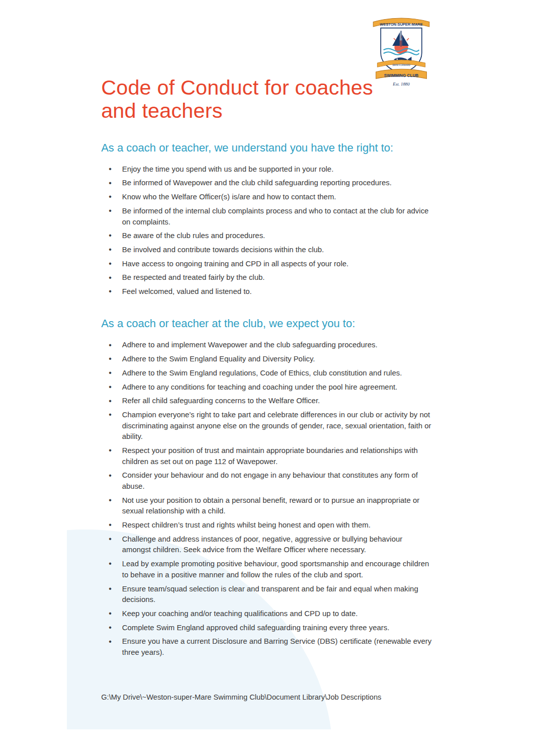WESTON-SUPER-MARE SWIM FORWARD SWIMMING CLUB Est. 1880
Code of Conduct for coaches
and teachers
As a coach or teacher, we understand you have the right to:
Enjoy the time you spend with us and be supported in your role.
Be informed of Wavepower and the club child safeguarding reporting procedures.
Know who the Welfare Officer(s) is/are and how to contact them.
Be informed of the internal club complaints process and who to contact at the club for advice on complaints.
Be aware of the club rules and procedures.
Be involved and contribute towards decisions within the club.
Have access to ongoing training and CPD in all aspects of your role.
Be respected and treated fairly by the club.
Feel welcomed, valued and listened to.
As a coach or teacher at the club, we expect you to:
Adhere to and implement Wavepower and the club safeguarding procedures.
Adhere to the Swim England Equality and Diversity Policy.
Adhere to the Swim England regulations, Code of Ethics, club constitution and rules.
Adhere to any conditions for teaching and coaching under the pool hire agreement.
Refer all child safeguarding concerns to the Welfare Officer.
Champion everyone’s right to take part and celebrate differences in our club or activity by not discriminating against anyone else on the grounds of gender, race, sexual orientation, faith or ability.
Respect your position of trust and maintain appropriate boundaries and relationships with children as set out on page 112 of Wavepower.
Consider your behaviour and do not engage in any behaviour that constitutes any form of abuse.
Not use your position to obtain a personal benefit, reward or to pursue an inappropriate or sexual relationship with a child.
Respect children’s trust and rights whilst being honest and open with them.
Challenge and address instances of poor, negative, aggressive or bullying behaviour amongst children. Seek advice from the Welfare Officer where necessary.
Lead by example promoting positive behaviour, good sportsmanship and encourage children to behave in a positive manner and follow the rules of the club and sport.
Ensure team/squad selection is clear and transparent and be fair and equal when making decisions.
Keep your coaching and/or teaching qualifications and CPD up to date.
Complete Swim England approved child safeguarding training every three years.
Ensure you have a current Disclosure and Barring Service (DBS) certificate (renewable every three years).
G:\My Drive\~Weston-super-Mare Swimming Club\Document Library\Job Descriptions